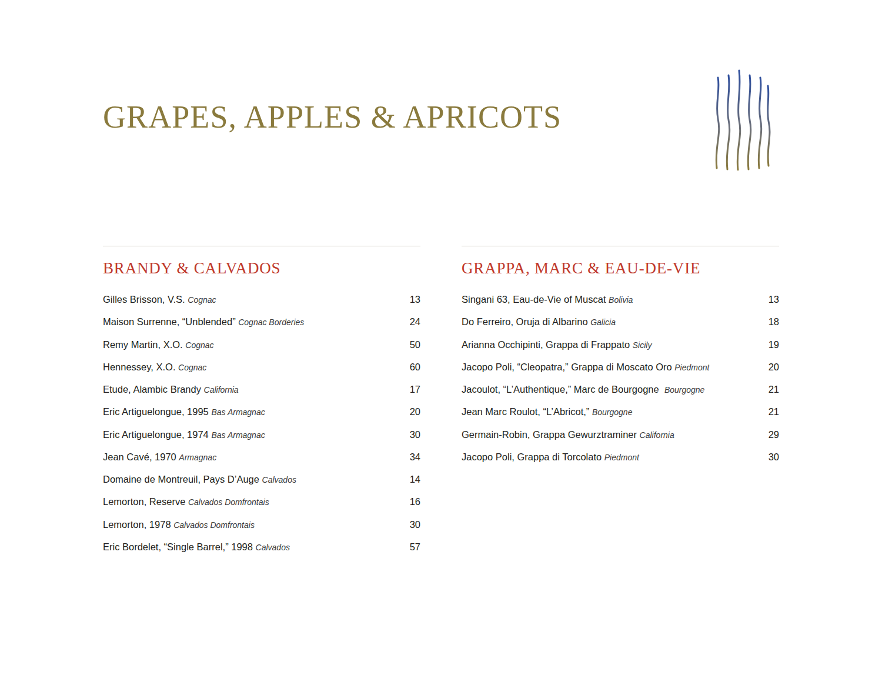GRAPES, APPLES & APRICOTS
Brandy & Calvados
Gilles Brisson, V.S. Cognac 13
Maison Surrenne, “Unblended” Cognac Borderies 24
Remy Martin, X.O. Cognac 50
Hennessey, X.O. Cognac 60
Etude, Alambic Brandy California 17
Eric Artiguelongue, 1995 Bas Armagnac 20
Eric Artiguelongue, 1974 Bas Armagnac 30
Jean Cavé, 1970 Armagnac 34
Domaine de Montreuil, Pays D’Auge Calvados 14
Lemorton, Reserve Calvados Domfrontais 16
Lemorton, 1978 Calvados Domfrontais 30
Eric Bordelet, “Single Barrel,” 1998 Calvados 57
Grappa, Marc & Eau-de-Vie
Singani 63, Eau-de-Vie of Muscat Bolivia 13
Do Ferreiro, Oruja di Albarino Galicia 18
Arianna Occhipinti, Grappa di Frappato Sicily 19
Jacopo Poli, “Cleopatra,” Grappa di Moscato Oro Piedmont 20
Jacoulot, “L’Authentique,” Marc de Bourgogne Bourgogne 21
Jean Marc Roulot, “L’Abricot,” Bourgogne 21
Germain-Robin, Grappa Gewurztraminer California 29
Jacopo Poli, Grappa di Torcolato Piedmont 30